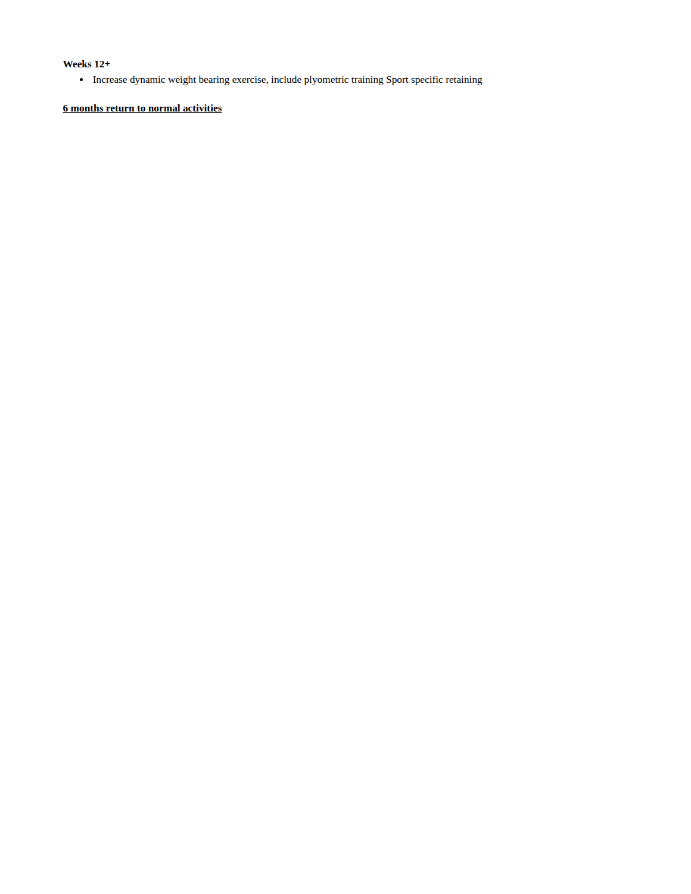Weeks 12+
Increase dynamic weight bearing exercise, include plyometric training Sport specific retaining
6 months return to normal activities